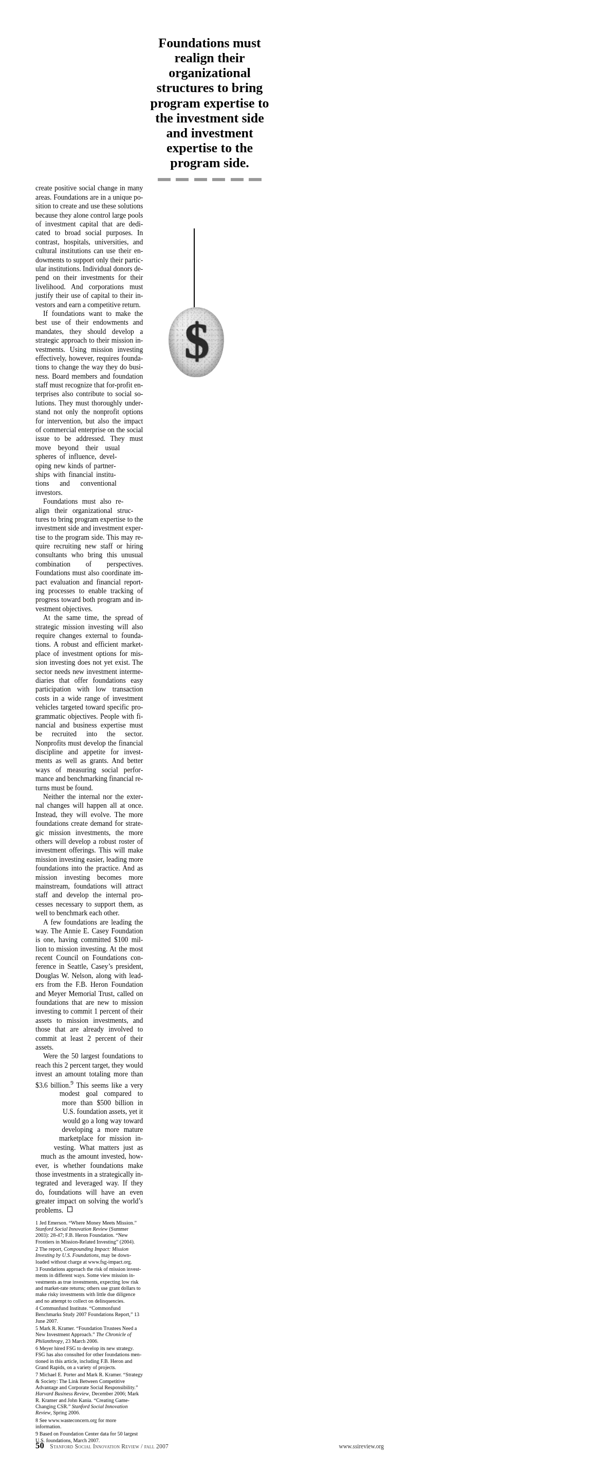Foundations must realign their organizational structures to bring program expertise to the investment side and investment expertise to the program side.
create positive social change in many areas. Foundations are in a unique position to create and use these solutions because they alone control large pools of investment capital that are dedicated to broad social purposes. In contrast, hospitals, universities, and cultural institutions can use their endowments to support only their particular institutions. Individual donors depend on their investments for their livelihood. And corporations must justify their use of capital to their investors and earn a competitive return.
If foundations want to make the best use of their endowments and mandates, they should develop a strategic approach to their mission investments. Using mission investing effectively, however, requires foundations to change the way they do business. Board members and foundation staff must recognize that for-profit enterprises also contribute to social solutions. They must thoroughly understand not only the nonprofit options for intervention, but also the impact of commercial enterprise on the social issue to be addressed. They must move beyond their usual spheres of influence, developing new kinds of partnerships with financial institutions and conventional investors.
Foundations must also realign their organizational structures to bring program expertise to the investment side and investment expertise to the program side. This may require recruiting new staff or hiring consultants who bring this unusual combination of perspectives. Foundations must also coordinate impact evaluation and financial reporting processes to enable tracking of progress toward both program and investment objectives.
At the same time, the spread of strategic mission investing will also require changes external to foundations. A robust and efficient marketplace of investment options for mission investing does not yet exist. The sector needs new investment intermediaries that offer foundations easy participation with low transaction costs in a wide range of investment vehicles targeted toward specific programmatic objectives. People with financial and business expertise must be recruited into the sector. Nonprofits must develop the financial discipline and appetite for investments as well as grants. And better ways of measuring social performance and benchmarking financial returns must be found.
Neither the internal nor the external changes will happen all at once. Instead, they will evolve. The more foundations create demand for strategic mission investments, the more others will develop a robust roster of investment offerings. This will make mission investing easier, leading more foundations into the practice. And as mission investing becomes more mainstream, foundations will attract staff and develop the internal processes necessary to support them, as well to benchmark each other.
A few foundations are leading the way. The Annie E. Casey Foundation is one, having committed $100 million to mission investing. At the most recent Council on Foundations conference in Seattle, Casey’s president, Douglas W. Nelson, along with leaders from the F.B. Heron Foundation and Meyer Memorial Trust, called on foundations that are new to mission investing to commit 1 percent of their assets to mission investments, and those that are already involved to commit at least 2 percent of their assets.
Were the 50 largest foundations to reach this 2 percent target, they would invest an amount totaling more than $3.6 billion.9 This seems like a very modest goal compared to more than $500 billion in U.S. foundation assets, yet it would go a long way toward developing a more mature marketplace for mission investing. What matters just as much as the amount invested, however, is whether foundations make those investments in a strategically integrated and leveraged way. If they do, foundations will have an even greater impact on solving the world’s problems.
1 Jed Emerson. “Where Money Meets Mission.” Stanford Social Innovation Review (Summer 2003): 28-47; F.B. Heron Foundation. “New Frontiers in Mission-Related Investing” (2004).
2 The report, Compounding Impact: Mission Investing by U.S. Foundations, may be downloaded without charge at www.fsg-impact.org.
3 Foundations approach the risk of mission investments in different ways. Some view mission investments as true investments, expecting low risk and market-rate returns; others use grant dollars to make risky investments with little due diligence and no attempt to collect on delinquencies.
4 Communfund Institute. “Commonfund Benchmarks Study 2007 Foundations Report,” 13 June 2007.
5 Mark R. Kramer. “Foundation Trustees Need a New Investment Approach.” The Chronicle of Philanthropy, 23 March 2006.
6 Meyer hired FSG to develop its new strategy. FSG has also consulted for other foundations mentioned in this article, including F.B. Heron and Grand Rapids, on a variety of projects.
7 Michael E. Porter and Mark R. Kramer. “Strategy & Society: The Link Between Competitive Advantage and Corporate Social Responsibility.” Harvard Business Review, December 2006; Mark R. Kramer and John Kania. “Creating Game-Changing CSR.” Stanford Social Innovation Review, Spring 2006.
8 See www.wasteconcern.org for more information.
9 Based on Foundation Center data for 50 largest U.S. foundations, March 2007.
50 Stanford Social Innovation Review / fall 2007
www.ssireview.org